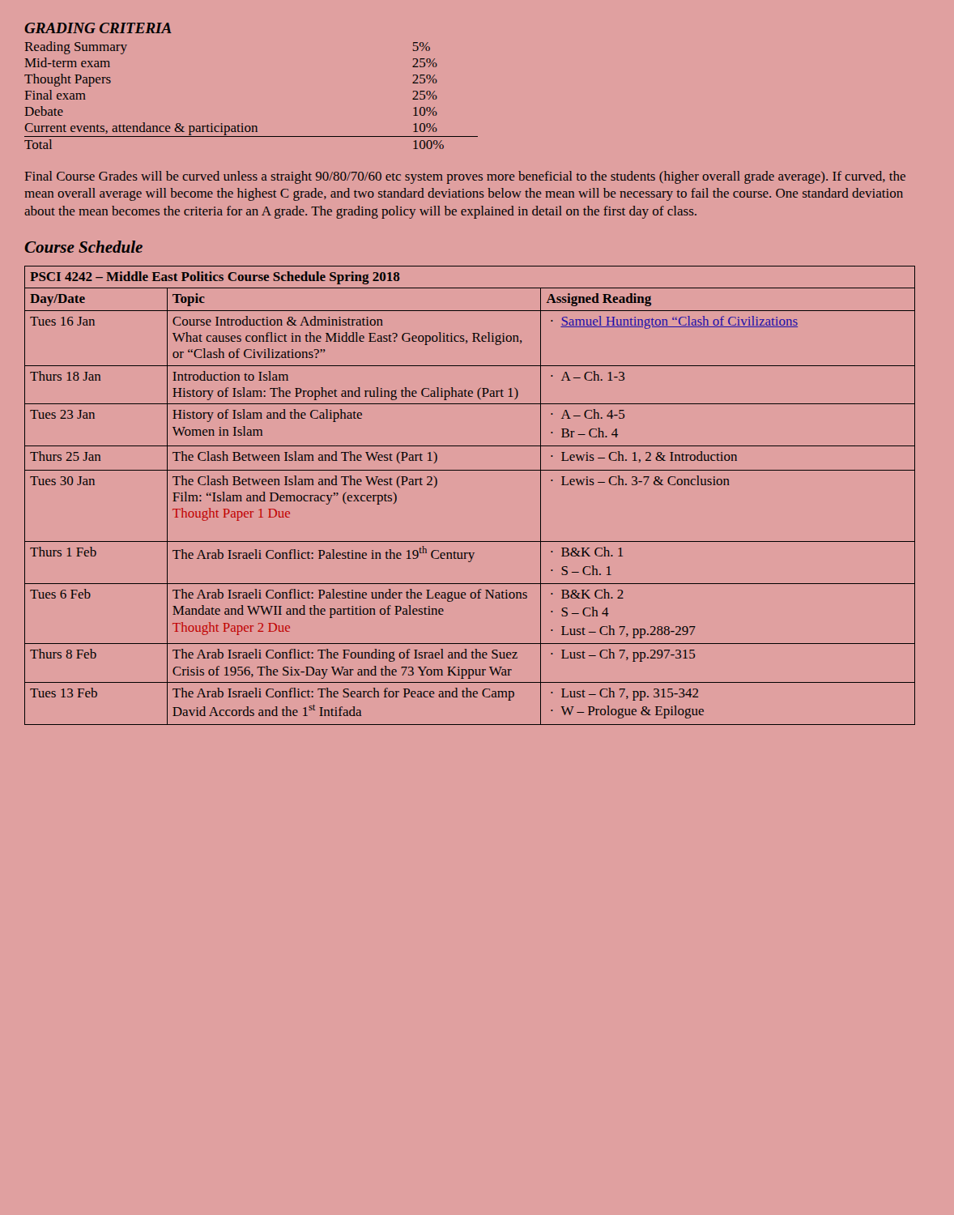GRADING CRITERIA
| Reading Summary | 5% |
| Mid-term exam | 25% |
| Thought Papers | 25% |
| Final exam | 25% |
| Debate | 10% |
| Current events, attendance & participation | 10% |
| Total | 100% |
Final Course Grades will be curved unless a straight 90/80/70/60 etc system proves more beneficial to the students (higher overall grade average). If curved, the mean overall average will become the highest C grade, and two standard deviations below the mean will be necessary to fail the course. One standard deviation about the mean becomes the criteria for an A grade. The grading policy will be explained in detail on the first day of class.
Course Schedule
| PSCI 4242 – Middle East Politics Course Schedule Spring 2018 |
| --- |
| Day/Date | Topic | Assigned Reading |
| Tues 16 Jan | Course Introduction & Administration What causes conflict in the Middle East? Geopolitics, Religion, or “Clash of Civilizations?” | Samuel Huntington “Clash of Civilizations |
| Thurs 18 Jan | Introduction to Islam History of Islam: The Prophet and ruling the Caliphate (Part 1) | A – Ch. 1-3 |
| Tues 23 Jan | History of Islam and the Caliphate Women in Islam | A – Ch. 4-5 Br – Ch. 4 |
| Thurs 25 Jan | The Clash Between Islam and The West (Part 1) | Lewis – Ch. 1, 2 & Introduction |
| Tues 30 Jan | The Clash Between Islam and The West (Part 2) Film: “Islam and Democracy” (excerpts) Thought Paper 1 Due | Lewis – Ch. 3-7 & Conclusion |
| Thurs 1 Feb | The Arab Israeli Conflict: Palestine in the 19 th Century | B&K Ch. 1 S – Ch. 1 |
| Tues 6 Feb | The Arab Israeli Conflict: Palestine under the League of Nations Mandate and WWII and the partition of Palestine Thought Paper 2 Due | B&K Ch. 2 S – Ch 4 Lust – Ch 7, pp.288-297 |
| Thurs 8 Feb | The Arab Israeli Conflict: The Founding of Israel and the Suez Crisis of 1956, The Six-Day War and the 73 Yom Kippur War | Lust – Ch 7, pp.297-315 |
| Tues 13 Feb | The Arab Israeli Conflict: The Search for Peace and the Camp David Accords and the 1 st Intifada | Lust – Ch 7, pp. 315-342 W – Prologue & Epilogue |